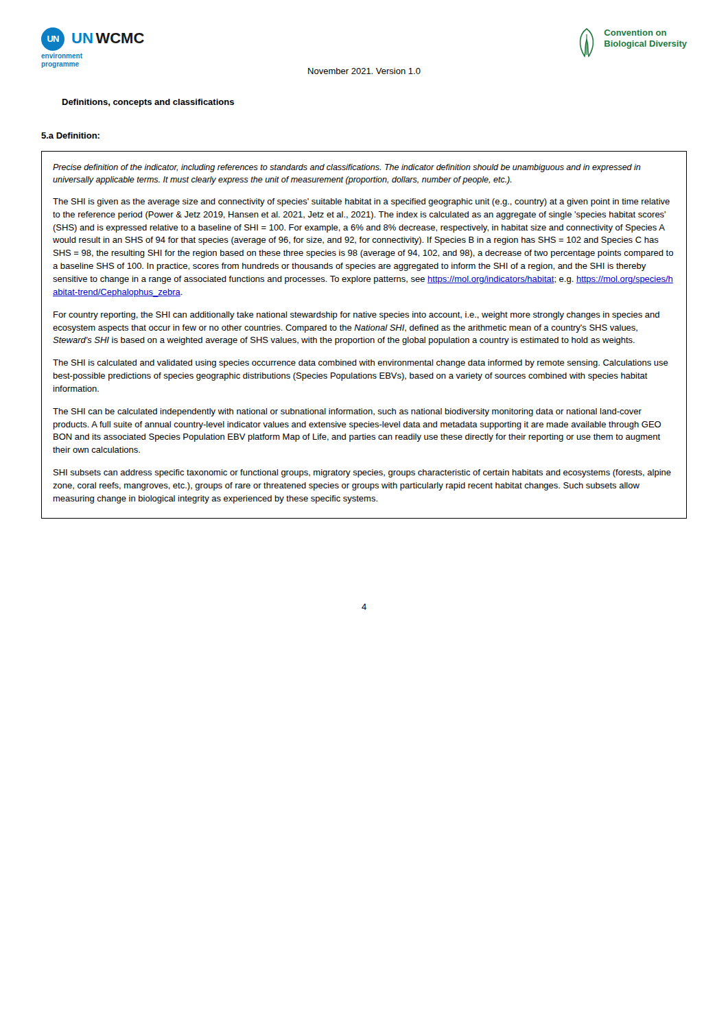UN
UN WCMC
environment
programme
Convention on
Biological Diversity
November 2021. Version 1.0
Definitions, concepts and classifications
5.a Definition:
Precise definition of the indicator, including references to standards and classifications. The indicator definition should be unambiguous and in expressed in universally applicable terms. It must clearly express the unit of measurement (proportion, dollars, number of people, etc.).
The SHI is given as the average size and connectivity of species' suitable habitat in a specified geographic unit (e.g., country) at a given point in time relative to the reference period (Power & Jetz 2019, Hansen et al. 2021, Jetz et al., 2021). The index is calculated as an aggregate of single 'species habitat scores' (SHS) and is expressed relative to a baseline of SHI = 100. For example, a 6% and 8% decrease, respectively, in habitat size and connectivity of Species A would result in an SHS of 94 for that species (average of 96, for size, and 92, for connectivity). If Species B in a region has SHS = 102 and Species C has SHS = 98, the resulting SHI for the region based on these three species is 98 (average of 94, 102, and 98), a decrease of two percentage points compared to a baseline SHS of 100. In practice, scores from hundreds or thousands of species are aggregated to inform the SHI of a region, and the SHI is thereby sensitive to change in a range of associated functions and processes. To explore patterns, see https://mol.org/indicators/habitat; e.g. https://mol.org/species/habitat-trend/Cephalophus_zebra.
For country reporting, the SHI can additionally take national stewardship for native species into account, i.e., weight more strongly changes in species and ecosystem aspects that occur in few or no other countries. Compared to the National SHI, defined as the arithmetic mean of a country's SHS values, Steward's SHI is based on a weighted average of SHS values, with the proportion of the global population a country is estimated to hold as weights.
The SHI is calculated and validated using species occurrence data combined with environmental change data informed by remote sensing. Calculations use best-possible predictions of species geographic distributions (Species Populations EBVs), based on a variety of sources combined with species habitat information.
The SHI can be calculated independently with national or subnational information, such as national biodiversity monitoring data or national land-cover products. A full suite of annual country-level indicator values and extensive species-level data and metadata supporting it are made available through GEO BON and its associated Species Population EBV platform Map of Life, and parties can readily use these directly for their reporting or use them to augment their own calculations.
SHI subsets can address specific taxonomic or functional groups, migratory species, groups characteristic of certain habitats and ecosystems (forests, alpine zone, coral reefs, mangroves, etc.), groups of rare or threatened species or groups with particularly rapid recent habitat changes. Such subsets allow measuring change in biological integrity as experienced by these specific systems.
4